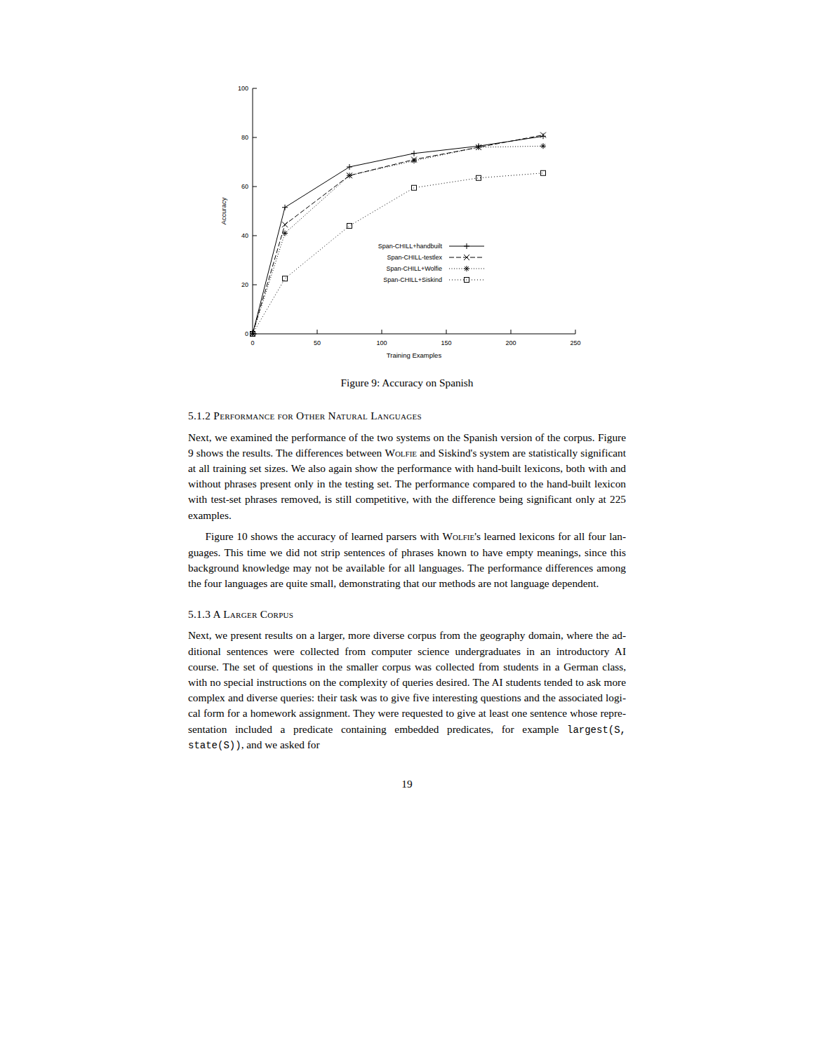0 20 40 60 80 100 0 50 100 150 200 250 Training Examples Accuracy Span-CHILL+handbuilt Span-CHILL-testlex Span-CHILL+Wolfie Span-CHILL+Siskind
Figure 9: Accuracy on Spanish
5.1.2 Performance for Other Natural Languages
Next, we examined the performance of the two systems on the Spanish version of the corpus. Figure 9 shows the results. The differences between Wolfie and Siskind's system are statistically significant at all training set sizes. We also again show the performance with hand-built lexicons, both with and without phrases present only in the testing set. The performance compared to the hand-built lexicon with test-set phrases removed, is still competitive, with the difference being significant only at 225 examples.
Figure 10 shows the accuracy of learned parsers with Wolfie's learned lexicons for all four languages. This time we did not strip sentences of phrases known to have empty meanings, since this background knowledge may not be available for all languages. The performance differences among the four languages are quite small, demonstrating that our methods are not language dependent.
5.1.3 A Larger Corpus
Next, we present results on a larger, more diverse corpus from the geography domain, where the additional sentences were collected from computer science undergraduates in an introductory AI course. The set of questions in the smaller corpus was collected from students in a German class, with no special instructions on the complexity of queries desired. The AI students tended to ask more complex and diverse queries: their task was to give five interesting questions and the associated logical form for a homework assignment. They were requested to give at least one sentence whose representation included a predicate containing embedded predicates, for example largest(S, state(S)), and we asked for
19